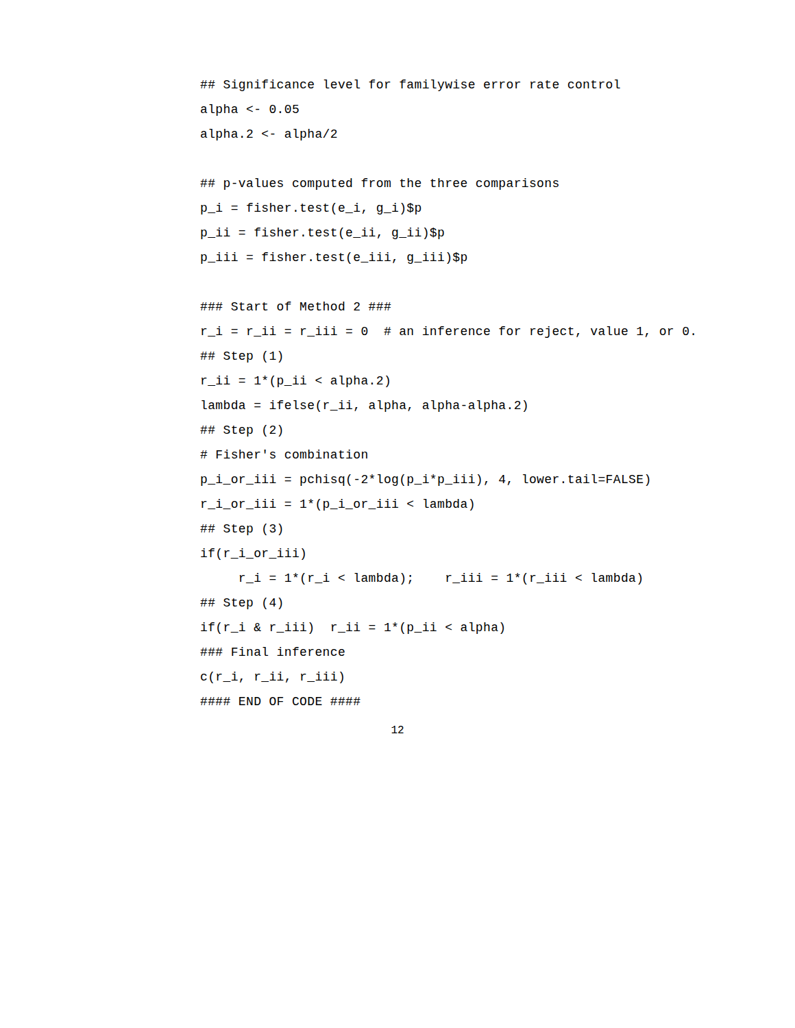## Significance level for familywise error rate control
alpha <- 0.05
alpha.2 <- alpha/2

## p-values computed from the three comparisons
p_i = fisher.test(e_i, g_i)$p
p_ii = fisher.test(e_ii, g_ii)$p
p_iii = fisher.test(e_iii, g_iii)$p

### Start of Method 2 ###
r_i = r_ii = r_iii = 0  # an inference for reject, value 1, or 0.
## Step (1)
r_ii = 1*(p_ii < alpha.2)
lambda = ifelse(r_ii, alpha, alpha-alpha.2)
## Step (2)
# Fisher's combination
p_i_or_iii = pchisq(-2*log(p_i*p_iii), 4, lower.tail=FALSE)
r_i_or_iii = 1*(p_i_or_iii < lambda)
## Step (3)
if(r_i_or_iii)
     r_i = 1*(r_i < lambda);    r_iii = 1*(r_iii < lambda)
## Step (4)
if(r_i & r_iii)  r_ii = 1*(p_ii < alpha)
### Final inference
c(r_i, r_ii, r_iii)
#### END OF CODE ####
12